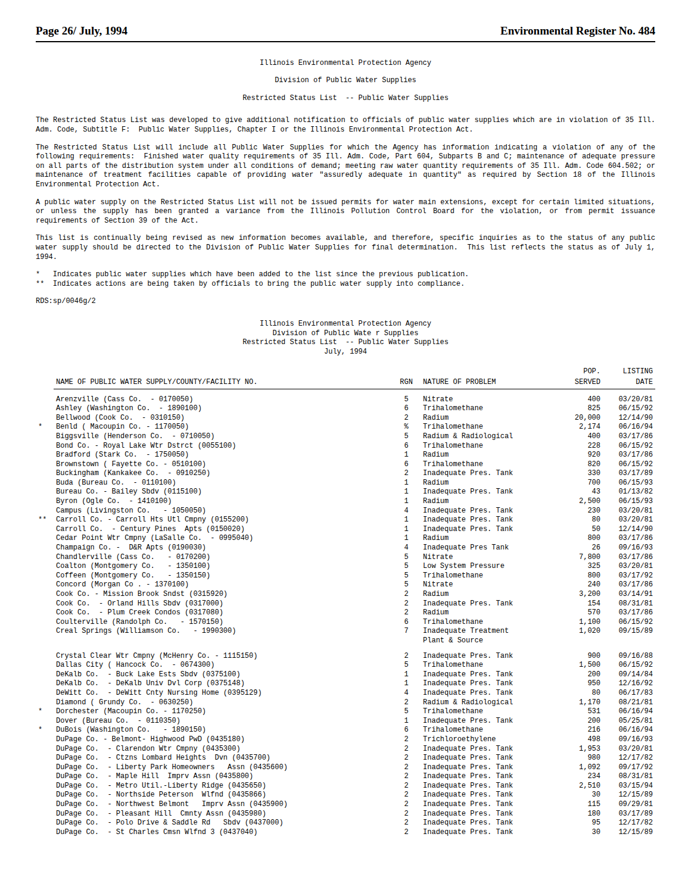Page 26/ July, 1994
Environmental Register No. 484
Illinois Environmental Protection Agency
Division of Public Water Supplies
Restricted Status List -- Public Water Supplies
The Restricted Status List was developed to give additional notification to officials of public water supplies which are in violation of 35 Ill. Adm. Code, Subtitle F: Public Water Supplies, Chapter I or the Illinois Environmental Protection Act.
The Restricted Status List will include all Public Water Supplies for which the Agency has information indicating a violation of any of the following requirements: Finished water quality requirements of 35 Ill. Adm. Code, Part 604, Subparts B and C; maintenance of adequate pressure on all parts of the distribution system under all conditions of demand; meeting raw water quantity requirements of 35 Ill. Adm. Code 604.502; or maintenance of treatment facilities capable of providing water "assuredly adequate in quantity" as required by Section 18 of the Illinois Environmental Protection Act.
A public water supply on the Restricted Status List will not be issued permits for water main extensions, except for certain limited situations, or unless the supply has been granted a variance from the Illinois Pollution Control Board for the violation, or from permit issuance requirements of Section 39 of the Act.
This list is continually being revised as new information becomes available, and therefore, specific inquiries as to the status of any public water supply should be directed to the Division of Public Water Supplies for final determination. This list reflects the status as of July 1, 1994.
* Indicates public water supplies which have been added to the list since the previous publication.
** Indicates actions are being taken by officials to bring the public water supply into compliance.
RDS:sp/0046g/2
Illinois Environmental Protection Agency
Division of Public Wate r Supplies
Restricted Status List -- Public Water Supplies
July, 1994
| | | | | POP. | LISTING |
| --- | --- | --- | --- | --- | --- |
| | NAME OF PUBLIC WATER SUPPLY/COUNTY/FACILITY NO. | RGN | NATURE OF PROBLEM | SERVED | DATE |
| | Arenzville (Cass Co. - 0170050) | 5 | Nitrate | 400 | 03/20/81 |
| | Ashley (Washington Co. - 1890100) | 6 | Trihalomethane | 825 | 06/15/92 |
| | Bellwood (Cook Co. - 0310150) | 2 | Radium | 20,000 | 12/14/90 |
| * | Benld ( Macoupin Co. - 1170050) | % | Trihalomethane | 2,174 | 06/16/94 |
| | Biggsville (Henderson Co. - 0710050) | 5 | Radium & Radiological | 400 | 03/17/86 |
| | Bond Co. - Royal Lake Wtr Dstrct (0055100) | 6 | Trihalomethane | 228 | 06/15/92 |
| | Bradford (Stark Co. - 1750050) | 1 | Radium | 920 | 03/17/86 |
| | Brownstown ( Fayette Co. - 0510100) | 6 | Trihalomethane | 820 | 06/15/92 |
| | Buckingham (Kankakee Co. - 0910250) | 2 | Inadequate Pres. Tank | 330 | 03/17/89 |
| | Buda (Bureau Co. - 0110100) | 1 | Radium | 700 | 06/15/93 |
| | Bureau Co. - Bailey Sbdv (0115100) | 1 | Inadequate Pres. Tank | 43 | 01/13/82 |
| | Byron (Ogle Co. - 1410100) | 1 | Radium | 2,500 | 06/15/93 |
| | Campus (Livingston Co. - 1050050) | 4 | Inadequate Pres. Tank | 230 | 03/20/81 |
| ** | Carroll Co. - Carroll Hts Utl Cmpny (0155200) | 1 | Inadequate Pres. Tank | 80 | 03/20/81 |
| | Carroll Co. - Century Pines Apts (0150020) | 1 | Inadequate Pres. Tank | 50 | 12/14/90 |
| | Cedar Point Wtr Cmpny (LaSalle Co. - 0995040) | 1 | Radium | 800 | 03/17/86 |
| | Champaign Co. - D&R Apts (0190030) | 4 | Inadequate Pres Tank | 26 | 09/16/93 |
| | Chandlerville (Cass Co. - 0170200) | 5 | Nitrate | 7,800 | 03/17/86 |
| | Coalton (Montgomery Co. - 1350100) | 5 | Low System Pressure | 325 | 03/20/81 |
| | Coffeen (Montgomery Co. - 1350150) | 5 | Trihalomethane | 800 | 03/17/92 |
| | Concord (Morgan Co . - 1370100) | 5 | Nitrate | 240 | 03/17/86 |
| | Cook Co. - Mission Brook Sndst (0315920) | 2 | Radium | 3,200 | 03/14/91 |
| | Cook Co. - Orland Hills Sbdv (0317000) | 2 | Inadequate Pres. Tank | 154 | 08/31/81 |
| | Cook Co. - Plum Creek Condos (0317080) | 2 | Radium | 570 | 03/17/86 |
| | Coulterville (Randolph Co. - 1570150) | 6 | Trihalomethane | 1,100 | 06/15/92 |
| | Creal Springs (Williamson Co. - 1990300) | 7 | Inadequate Treatment Plant & Source | 1,020 | 09/15/89 |
| | Crystal Clear Wtr Cmpny (McHenry Co. - 1115150) | 2 | Inadequate Pres. Tank | 900 | 09/16/88 |
| | Dallas City ( Hancock Co. - 0674300) | 5 | Trihalomethane | 1,500 | 06/15/92 |
| | DeKalb Co. - Buck Lake Ests Sbdv (0375100) | 1 | Inadequate Pres. Tank | 200 | 09/14/84 |
| | DeKalb Co. - DeKalb Univ Dvl Corp (0375148) | 1 | Inadequate Pres. Tank | 950 | 12/16/92 |
| | DeWitt Co. - DeWitt Cnty Nursing Home (0395129) | 4 | Inadequate Pres. Tank | 80 | 06/17/83 |
| | Diamond ( Grundy Co. - 0630250) | 2 | Radium & Radiological | 1,170 | 08/21/81 |
| * | Dorchester (Macoupin Co. - 1170250) | 5 | Trihalomethane | 531 | 06/16/94 |
| | Dover (Bureau Co. - 0110350) | 1 | Inadequate Pres. Tank | 200 | 05/25/81 |
| * | DuBois (Washington Co. - 1890150) | 6 | Trihalomethane | 216 | 06/16/94 |
| | DuPage Co. - Belmont- Highwood PwD (0435180) | 2 | Trichloroethylene | 498 | 09/16/93 |
| | DuPage Co. - Clarendon Wtr Cmpny (0435300) | 2 | Inadequate Pres. Tank | 1,953 | 03/20/81 |
| | DuPage Co. - Ctzns Lombard Heights Dvn (0435700) | 2 | Inadequate Pres. Tank | 980 | 12/17/82 |
| | DuPage Co. - Liberty Park Homeowners Assn (0435600) | 2 | Inadequate Pres. Tank | 1,092 | 09/17/92 |
| | DuPage Co. - Maple Hill Imprv Assn (0435800) | 2 | Inadequate Pres. Tank | 234 | 08/31/81 |
| | DuPage Co. - Metro Util.-Liberty Ridge (0435650) | 2 | Inadequate Pres. Tank | 2,510 | 03/15/94 |
| | DuPage Co. - Northside Peterson Wlfnd (0435866) | 2 | Inadequate Pres. Tank | 30 | 12/15/89 |
| | DuPage Co. - Northwest Belmont Imprv Assn (0435900) | 2 | Inadequate Pres. Tank | 115 | 09/29/81 |
| | DuPage Co. - Pleasant Hill Cmnty Assn (0435980) | 2 | Inadequate Pres. Tank | 180 | 03/17/89 |
| | DuPage Co. - Polo Drive & Saddle Rd Sbdv (0437000) | 2 | Inadequate Pres. Tank | 95 | 12/17/82 |
| | DuPage Co. - St Charles Cmsn Wlfnd 3 (0437040) | 2 | Inadequate Pres. Tank | 30 | 12/15/89 |